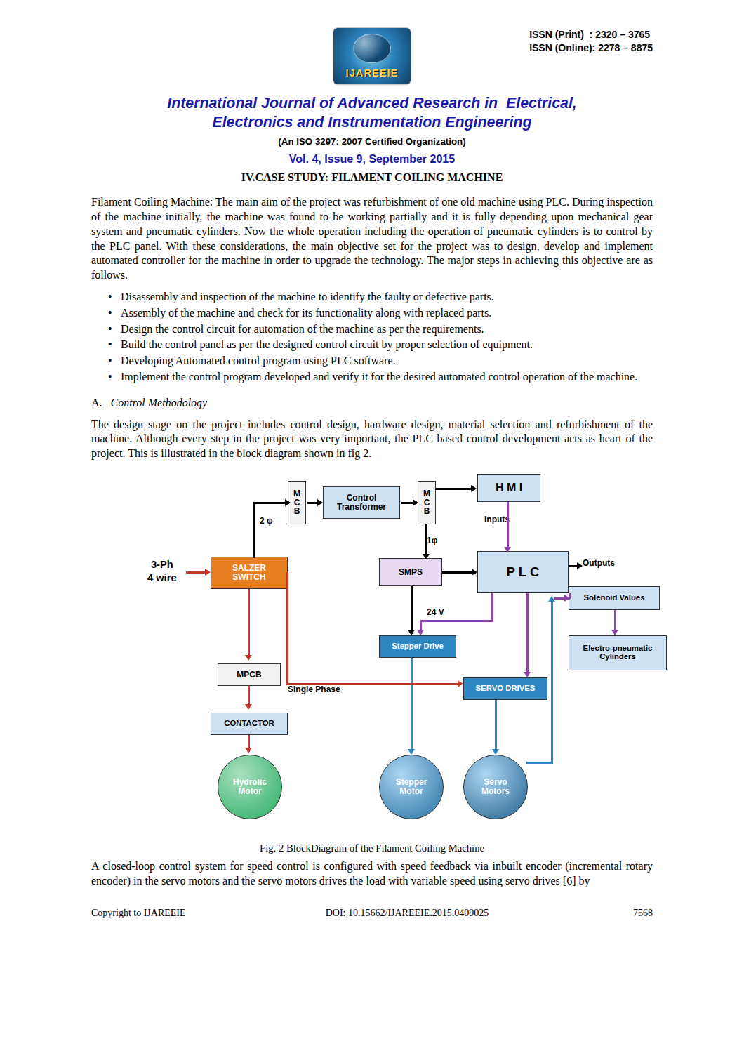ISSN (Print) : 2320 – 3765
ISSN (Online): 2278 – 8875
International Journal of Advanced Research in Electrical,
Electronics and Instrumentation Engineering
(An ISO 3297: 2007 Certified Organization)
Vol. 4, Issue 9, September 2015
IV.CASE STUDY: FILAMENT COILING MACHINE
Filament Coiling Machine: The main aim of the project was refurbishment of one old machine using PLC. During inspection of the machine initially, the machine was found to be working partially and it is fully depending upon mechanical gear system and pneumatic cylinders. Now the whole operation including the operation of pneumatic cylinders is to control by the PLC panel. With these considerations, the main objective set for the project was to design, develop and implement automated controller for the machine in order to upgrade the technology. The major steps in achieving this objective are as follows.
Disassembly and inspection of the machine to identify the faulty or defective parts.
Assembly of the machine and check for its functionality along with replaced parts.
Design the control circuit for automation of the machine as per the requirements.
Build the control panel as per the designed control circuit by proper selection of equipment.
Developing Automated control program using PLC software.
Implement the control program developed and verify it for the desired automated control operation of the machine.
A. Control Methodology
The design stage on the project includes control design, hardware design, material selection and refurbishment of the machine. Although every step in the project was very important, the PLC based control development acts as heart of the project. This is illustrated in the block diagram shown in fig 2.
M
C
B
Control
Transformer
M
C
B
H M I
Inputs
SMPS
P L C
Outputs
Solenoid Values
Electro-pneumatic
Cylinders
Stepper Drive
SERVO DRIVES
3-Ph
4 wire
SALZER
SWITCH
MPCB
CONTACTOR
Hydrolic
Motor
Stepper
Motor
Servo
Motors
2 φ
1φ
24 V
Single Phase
Fig. 2 BlockDiagram of the Filament Coiling Machine
A closed-loop control system for speed control is configured with speed feedback via inbuilt encoder (incremental rotary encoder) in the servo motors and the servo motors drives the load with variable speed using servo drives [6] by
Copyright to IJAREEIE
DOI: 10.15662/IJAREEIE.2015.0409025
7568